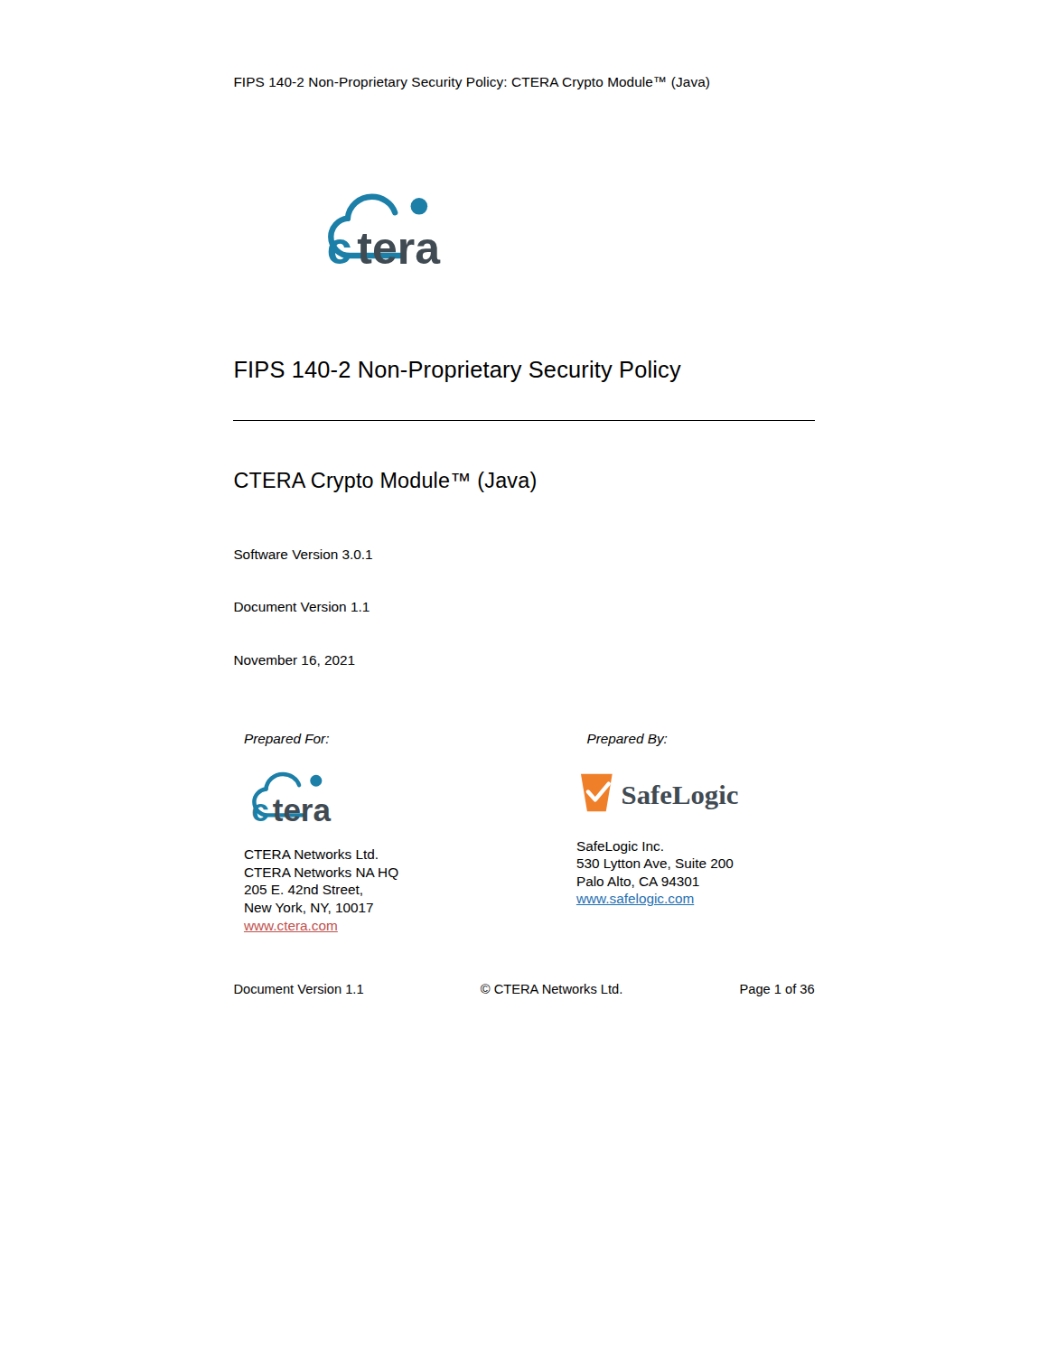FIPS 140-2 Non-Proprietary Security Policy: CTERA Crypto Module™ (Java)
FIPS 140-2 Non-Proprietary Security Policy
CTERA Crypto Module™ (Java)
Software Version 3.0.1
Document Version 1.1
November 16, 2021
Prepared For:
CTERA Networks Ltd.
CTERA Networks NA HQ
205 E. 42nd Street,
New York, NY, 10017
www.ctera.com
Prepared By:
SafeLogic Inc.
530 Lytton Ave, Suite 200
Palo Alto, CA 94301
www.safelogic.com
Document Version 1.1
© CTERA Networks Ltd.
Page 1 of 36